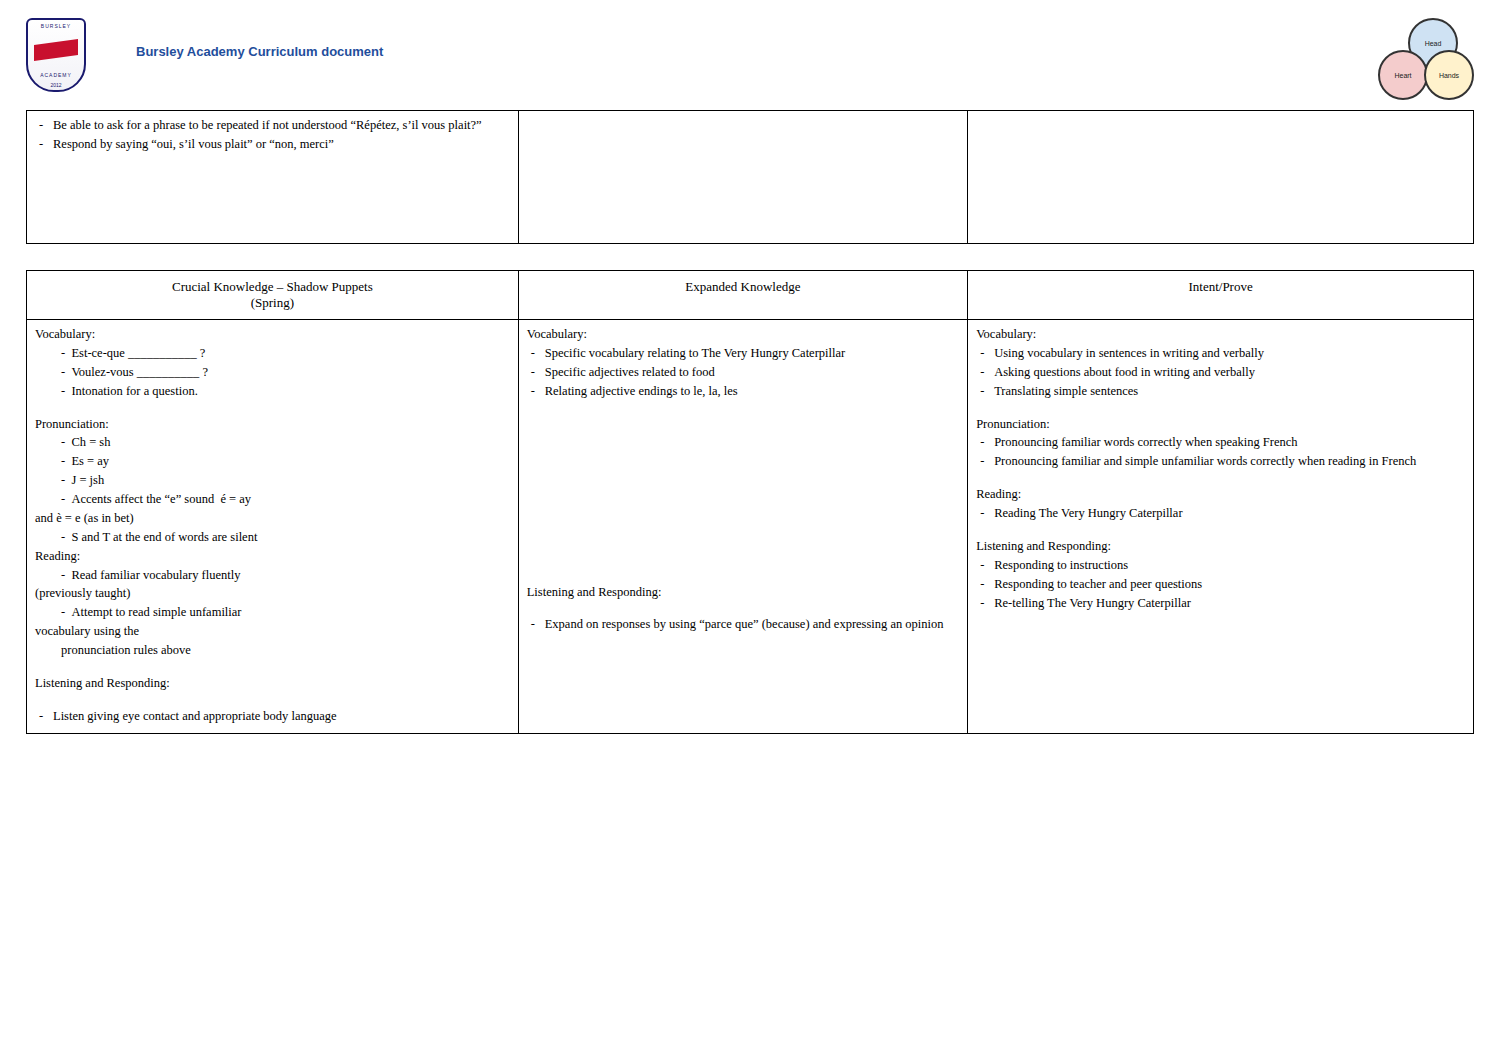2012
Bursley Academy Curriculum document
Head
Heart
Hands
| Be able to ask for a phrase to be repeated if not understood “Répétez, s’il vous plait?” Respond by saying “oui, s’il vous plait” or “non, merci” | | |
| Crucial Knowledge – Shadow Puppets (Spring) | Expanded Knowledge | Intent/Prove |
| --- | --- | --- |
| Vocabulary: Est-ce-que ___________ ? Voulez-vous __________ ? Intonation for a question. Pronunciation: Ch = sh Es = ay J = jsh Accents affect the “e” sound é = ay and è = e (as in bet) S and T at the end of words are silent Reading: Read familiar vocabulary fluently (previously taught) Attempt to read simple unfamiliar vocabulary using the pronunciation rules above Listening and Responding: Listen giving eye contact and appropriate body language | Vocabulary: Specific vocabulary relating to The Very Hungry Caterpillar Specific adjectives related to food Relating adjective endings to le, la, les Listening and Responding: Expand on responses by using “parce que” (because) and expressing an opinion | Vocabulary: Using vocabulary in sentences in writing and verbally Asking questions about food in writing and verbally Translating simple sentences Pronunciation: Pronouncing familiar words correctly when speaking French Pronouncing familiar and simple unfamiliar words correctly when reading in French Reading: Reading The Very Hungry Caterpillar Listening and Responding: Responding to instructions Responding to teacher and peer questions Re-telling The Very Hungry Caterpillar |